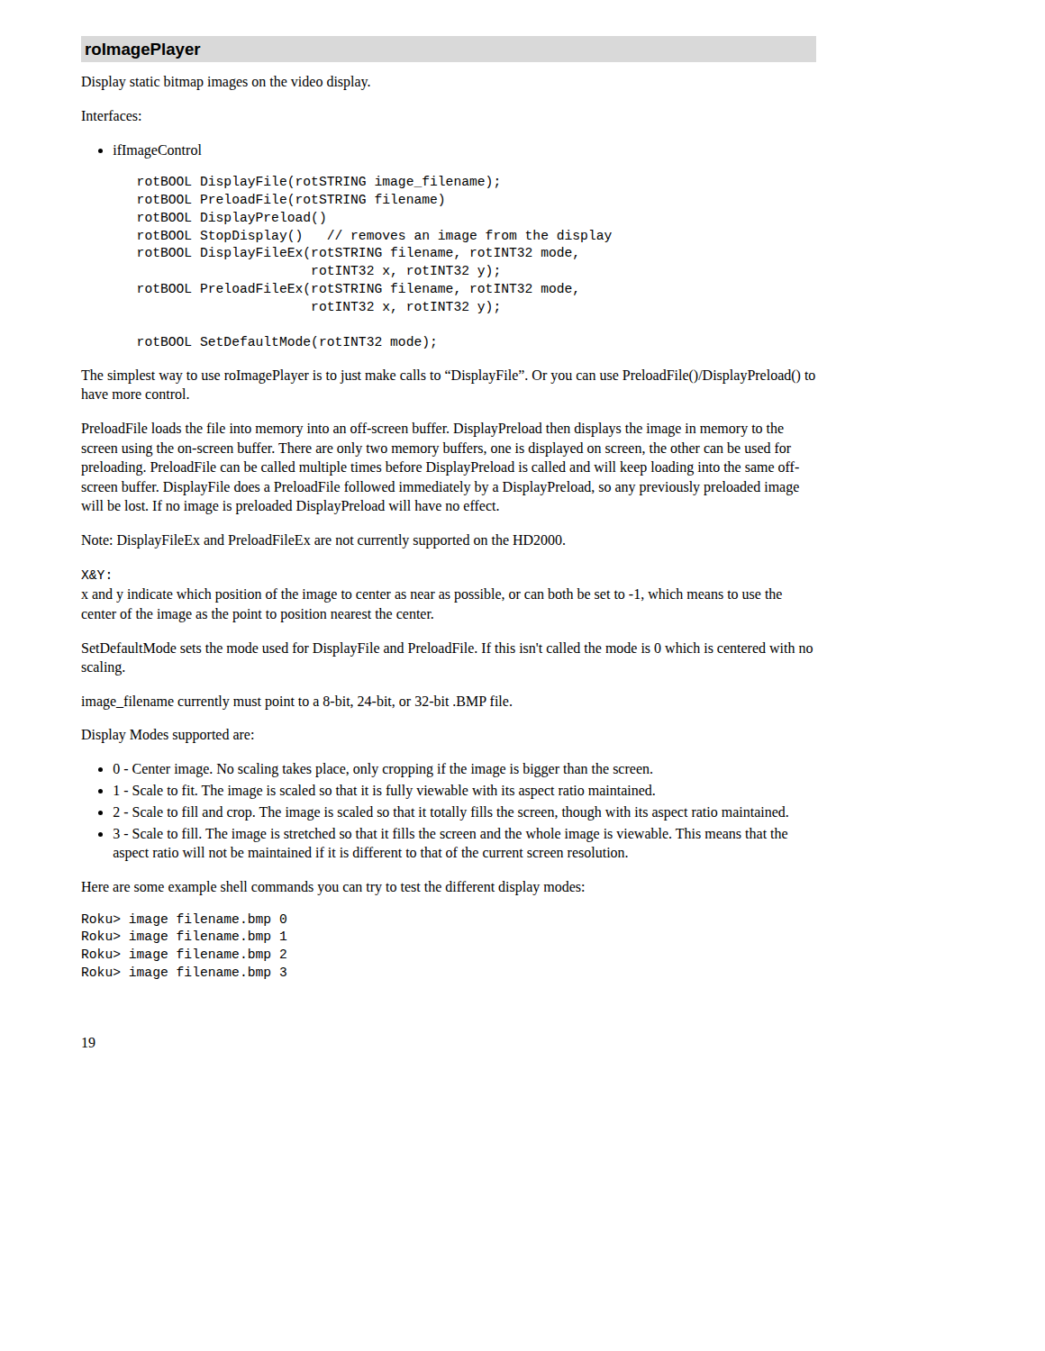roImagePlayer
Display static bitmap images on the video display.
Interfaces:
ifImageControl
rotBOOL DisplayFile(rotSTRING image_filename);
rotBOOL PreloadFile(rotSTRING filename)
rotBOOL DisplayPreload()
rotBOOL StopDisplay()   // removes an image from the display
rotBOOL DisplayFileEx(rotSTRING filename, rotINT32 mode,
                      rotINT32 x, rotINT32 y);
rotBOOL PreloadFileEx(rotSTRING filename, rotINT32 mode,
                      rotINT32 x, rotINT32 y);

rotBOOL SetDefaultMode(rotINT32 mode);
The simplest way to use roImagePlayer is to just make calls to “DisplayFile”. Or you can use PreloadFile()/DisplayPreload() to have more control.
PreloadFile loads the file into memory into an off-screen buffer. DisplayPreload then displays the image in memory to the screen using the on-screen buffer. There are only two memory buffers, one is displayed on screen, the other can be used for preloading. PreloadFile can be called multiple times before DisplayPreload is called and will keep loading into the same off-screen buffer. DisplayFile does a PreloadFile followed immediately by a DisplayPreload, so any previously preloaded image will be lost. If no image is preloaded DisplayPreload will have no effect.
Note: DisplayFileEx and PreloadFileEx are not currently supported on the HD2000.
X&Y:
x and y indicate which position of the image to center as near as possible, or can both be set to -1, which means to use the center of the image as the point to position nearest the center.
SetDefaultMode sets the mode used for DisplayFile and PreloadFile. If this isn't called the mode is 0 which is centered with no scaling.
image_filename currently must point to a 8-bit, 24-bit, or 32-bit .BMP file.
Display Modes supported are:
0 - Center image. No scaling takes place, only cropping if the image is bigger than the screen.
1 - Scale to fit. The image is scaled so that it is fully viewable with its aspect ratio maintained.
2 - Scale to fill and crop. The image is scaled so that it totally fills the screen, though with its aspect ratio maintained.
3 - Scale to fill. The image is stretched so that it fills the screen and the whole image is viewable. This means that the aspect ratio will not be maintained if it is different to that of the current screen resolution.
Here are some example shell commands you can try to test the different display modes:
Roku> image filename.bmp 0
Roku> image filename.bmp 1
Roku> image filename.bmp 2
Roku> image filename.bmp 3
19